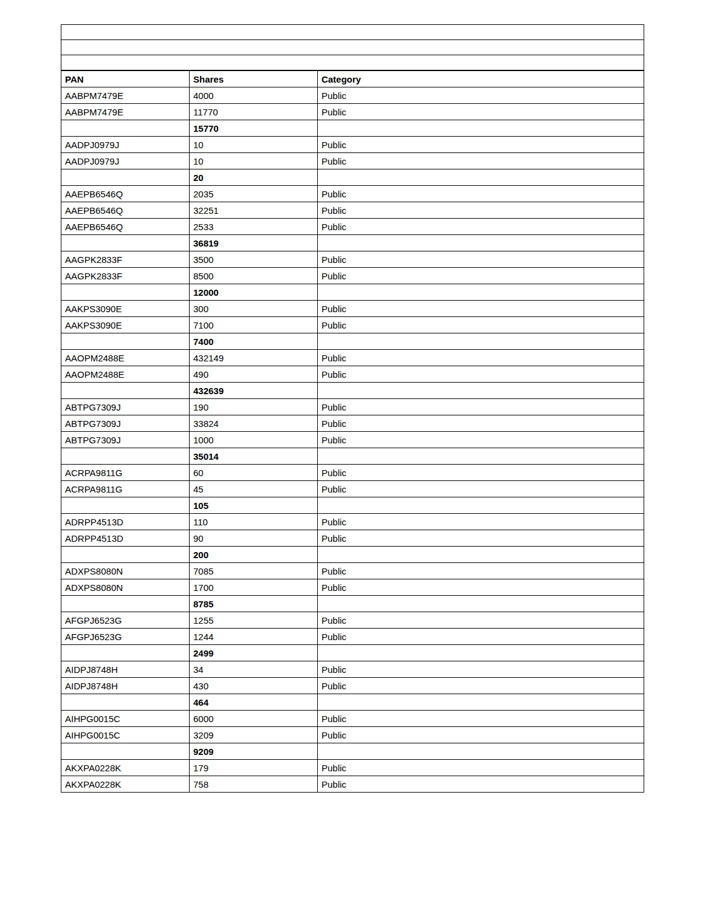| PAN | Shares | Category |
| --- | --- | --- |
| AABPM7479E | 4000 | Public |
| AABPM7479E | 11770 | Public |
| | 15770 | |
| AADPJ0979J | 10 | Public |
| AADPJ0979J | 10 | Public |
| | 20 | |
| AAEPB6546Q | 2035 | Public |
| AAEPB6546Q | 32251 | Public |
| AAEPB6546Q | 2533 | Public |
| | 36819 | |
| AAGPK2833F | 3500 | Public |
| AAGPK2833F | 8500 | Public |
| | 12000 | |
| AAKPS3090E | 300 | Public |
| AAKPS3090E | 7100 | Public |
| | 7400 | |
| AAOPM2488E | 432149 | Public |
| AAOPM2488E | 490 | Public |
| | 432639 | |
| ABTPG7309J | 190 | Public |
| ABTPG7309J | 33824 | Public |
| ABTPG7309J | 1000 | Public |
| | 35014 | |
| ACRPA9811G | 60 | Public |
| ACRPA9811G | 45 | Public |
| | 105 | |
| ADRPP4513D | 110 | Public |
| ADRPP4513D | 90 | Public |
| | 200 | |
| ADXPS8080N | 7085 | Public |
| ADXPS8080N | 1700 | Public |
| | 8785 | |
| AFGPJ6523G | 1255 | Public |
| AFGPJ6523G | 1244 | Public |
| | 2499 | |
| AIDPJ8748H | 34 | Public |
| AIDPJ8748H | 430 | Public |
| | 464 | |
| AIHPG0015C | 6000 | Public |
| AIHPG0015C | 3209 | Public |
| | 9209 | |
| AKXPA0228K | 179 | Public |
| AKXPA0228K | 758 | Public |